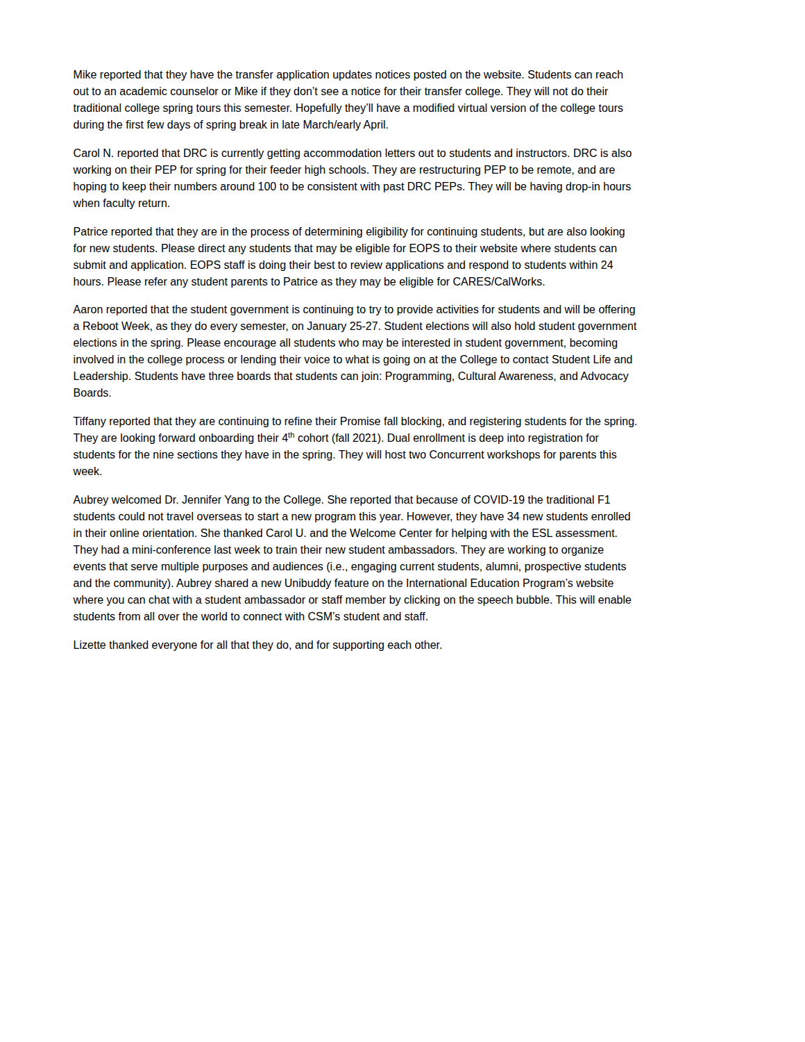Mike reported that they have the transfer application updates notices posted on the website. Students can reach out to an academic counselor or Mike if they don’t see a notice for their transfer college. They will not do their traditional college spring tours this semester. Hopefully they’ll have a modified virtual version of the college tours during the first few days of spring break in late March/early April.
Carol N. reported that DRC is currently getting accommodation letters out to students and instructors. DRC is also working on their PEP for spring for their feeder high schools. They are restructuring PEP to be remote, and are hoping to keep their numbers around 100 to be consistent with past DRC PEPs. They will be having drop-in hours when faculty return.
Patrice reported that they are in the process of determining eligibility for continuing students, but are also looking for new students. Please direct any students that may be eligible for EOPS to their website where students can submit and application. EOPS staff is doing their best to review applications and respond to students within 24 hours. Please refer any student parents to Patrice as they may be eligible for CARES/CalWorks.
Aaron reported that the student government is continuing to try to provide activities for students and will be offering a Reboot Week, as they do every semester, on January 25-27. Student elections will also hold student government elections in the spring. Please encourage all students who may be interested in student government, becoming involved in the college process or lending their voice to what is going on at the College to contact Student Life and Leadership. Students have three boards that students can join: Programming, Cultural Awareness, and Advocacy Boards.
Tiffany reported that they are continuing to refine their Promise fall blocking, and registering students for the spring. They are looking forward onboarding their 4th cohort (fall 2021). Dual enrollment is deep into registration for students for the nine sections they have in the spring. They will host two Concurrent workshops for parents this week.
Aubrey welcomed Dr. Jennifer Yang to the College. She reported that because of COVID-19 the traditional F1 students could not travel overseas to start a new program this year. However, they have 34 new students enrolled in their online orientation. She thanked Carol U. and the Welcome Center for helping with the ESL assessment. They had a mini-conference last week to train their new student ambassadors. They are working to organize events that serve multiple purposes and audiences (i.e., engaging current students, alumni, prospective students and the community). Aubrey shared a new Unibuddy feature on the International Education Program’s website where you can chat with a student ambassador or staff member by clicking on the speech bubble. This will enable students from all over the world to connect with CSM’s student and staff.
Lizette thanked everyone for all that they do, and for supporting each other.